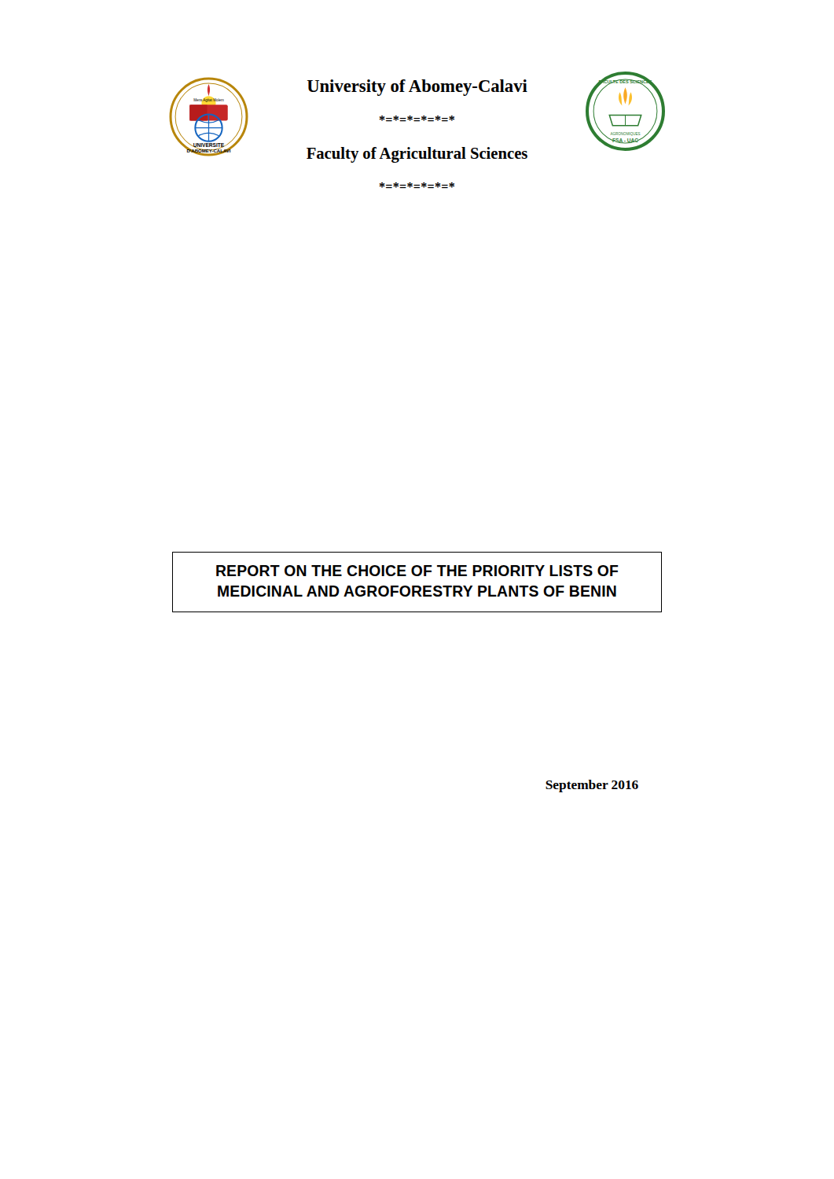University of Abomey-Calavi
*=*=*=*=*=*
Faculty of Agricultural Sciences
*=*=*=*=*=*
REPORT ON THE CHOICE OF THE PRIORITY LISTS OF MEDICINAL AND AGROFORESTRY PLANTS OF BENIN
September 2016